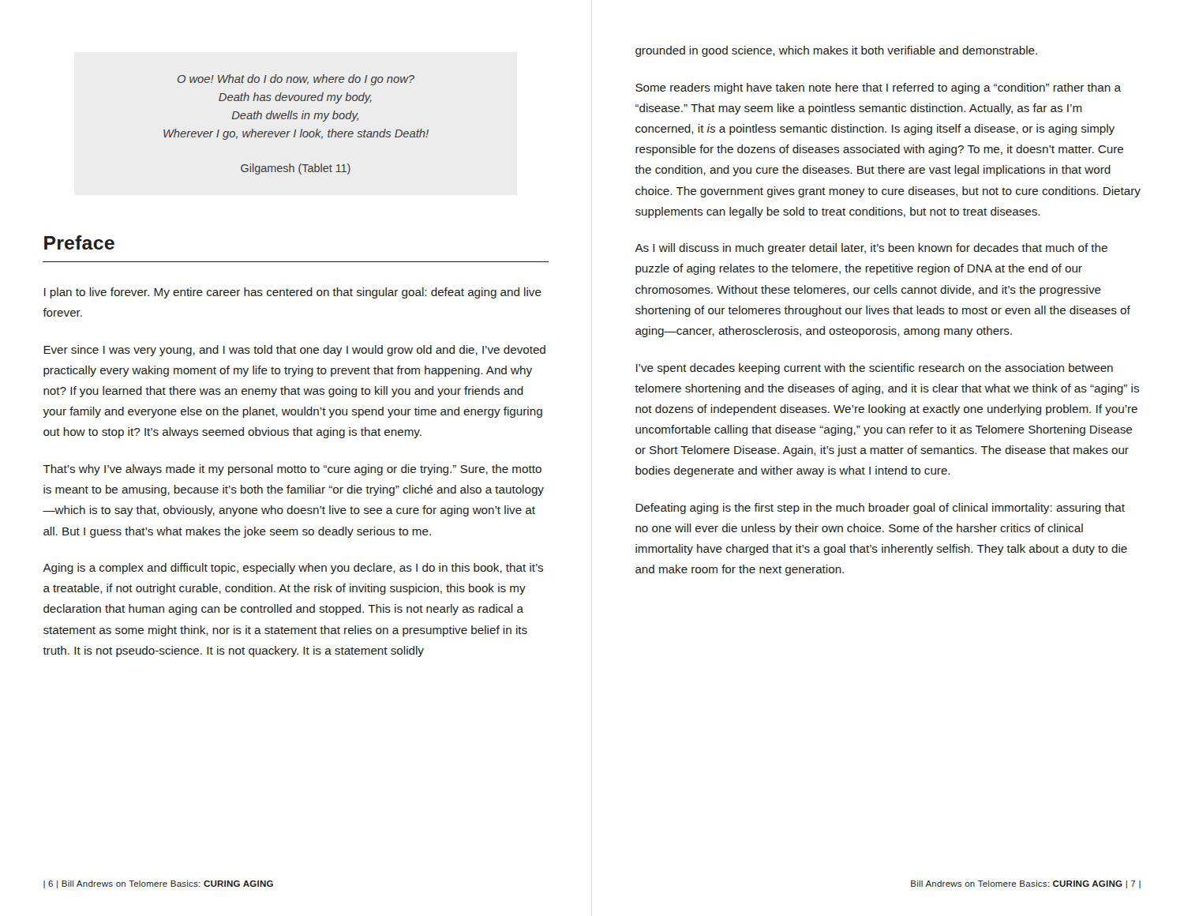O woe! What do I do now, where do I go now?
Death has devoured my body,
Death dwells in my body,
Wherever I go, wherever I look, there stands Death! Gilgamesh (Tablet 11)
Preface
I plan to live forever. My entire career has centered on that singular goal: defeat aging and live forever.
Ever since I was very young, and I was told that one day I would grow old and die, I’ve devoted practically every waking moment of my life to trying to prevent that from happening. And why not? If you learned that there was an enemy that was going to kill you and your friends and your family and everyone else on the planet, wouldn’t you spend your time and energy figuring out how to stop it? It’s always seemed obvious that aging is that enemy.
That’s why I’ve always made it my personal motto to “cure aging or die trying.” Sure, the motto is meant to be amusing, because it’s both the familiar “or die trying” cliché and also a tautology—which is to say that, obviously, anyone who doesn’t live to see a cure for aging won’t live at all. But I guess that’s what makes the joke seem so deadly serious to me.
Aging is a complex and difficult topic, especially when you declare, as I do in this book, that it’s a treatable, if not outright curable, condition. At the risk of inviting suspicion, this book is my declaration that human aging can be controlled and stopped. This is not nearly as radical a statement as some might think, nor is it a statement that relies on a presumptive belief in its truth. It is not pseudo-science. It is not quackery. It is a statement solidly
| 6 | Bill Andrews on Telomere Basics: CURING AGING
grounded in good science, which makes it both verifiable and demonstrable.
Some readers might have taken note here that I referred to aging a “condition” rather than a “disease.” That may seem like a pointless semantic distinction. Actually, as far as I’m concerned, it is a pointless semantic distinction. Is aging itself a disease, or is aging simply responsible for the dozens of diseases associated with aging? To me, it doesn’t matter. Cure the condition, and you cure the diseases. But there are vast legal implications in that word choice. The government gives grant money to cure diseases, but not to cure conditions. Dietary supplements can legally be sold to treat conditions, but not to treat diseases.
As I will discuss in much greater detail later, it’s been known for decades that much of the puzzle of aging relates to the telomere, the repetitive region of DNA at the end of our chromosomes. Without these telomeres, our cells cannot divide, and it’s the progressive shortening of our telomeres throughout our lives that leads to most or even all the diseases of aging—cancer, atherosclerosis, and osteoporosis, among many others.
I’ve spent decades keeping current with the scientific research on the association between telomere shortening and the diseases of aging, and it is clear that what we think of as “aging” is not dozens of independent diseases. We’re looking at exactly one underlying problem. If you’re uncomfortable calling that disease “aging,” you can refer to it as Telomere Shortening Disease or Short Telomere Disease. Again, it’s just a matter of semantics. The disease that makes our bodies degenerate and wither away is what I intend to cure.
Defeating aging is the first step in the much broader goal of clinical immortality: assuring that no one will ever die unless by their own choice. Some of the harsher critics of clinical immortality have charged that it’s a goal that’s inherently selfish. They talk about a duty to die and make room for the next generation.
Bill Andrews on Telomere Basics: CURING AGING | 7 |